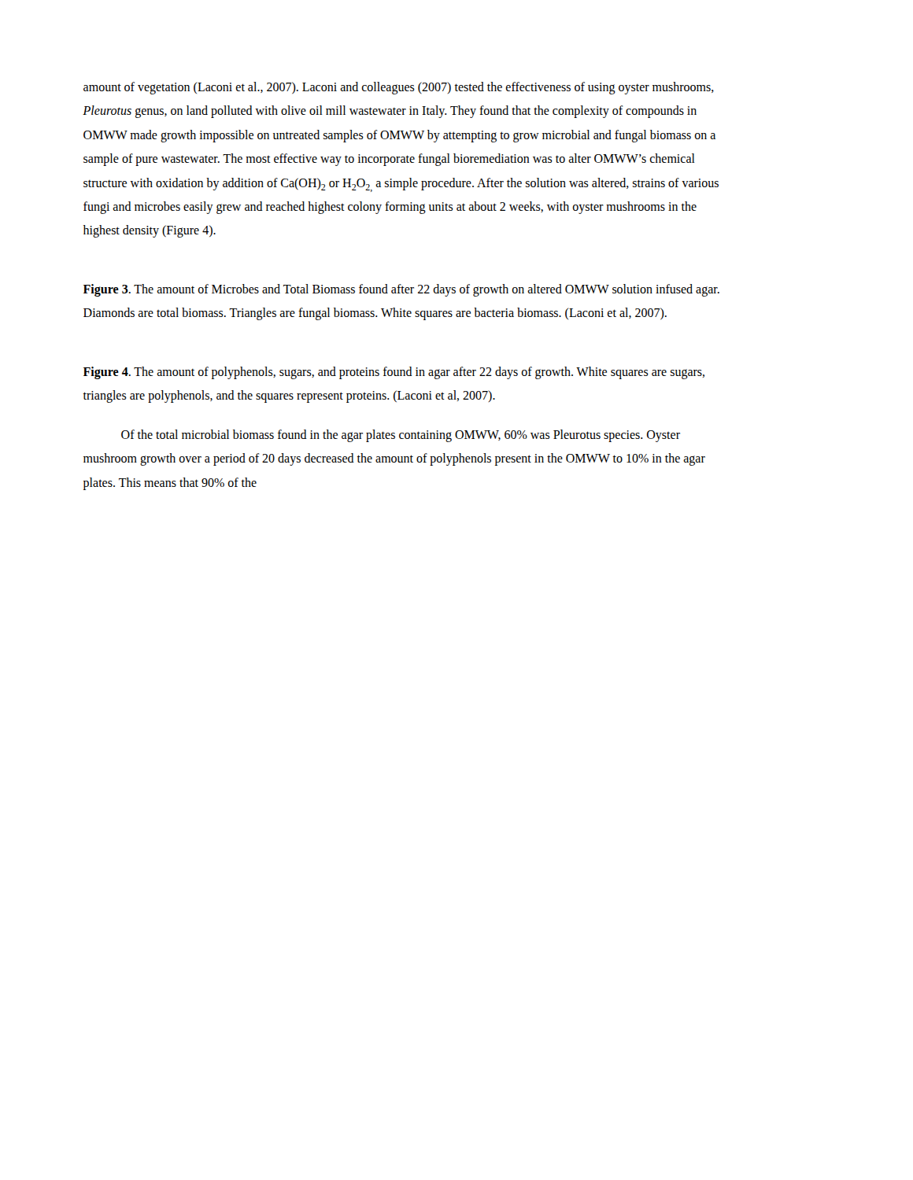amount of vegetation (Laconi et al., 2007). Laconi and colleagues (2007) tested the effectiveness of using oyster mushrooms, Pleurotus genus, on land polluted with olive oil mill wastewater in Italy. They found that the complexity of compounds in OMWW made growth impossible on untreated samples of OMWW by attempting to grow microbial and fungal biomass on a sample of pure wastewater. The most effective way to incorporate fungal bioremediation was to alter OMWW’s chemical structure with oxidation by addition of Ca(OH)2 or H2O2, a simple procedure. After the solution was altered, strains of various fungi and microbes easily grew and reached highest colony forming units at about 2 weeks, with oyster mushrooms in the highest density (Figure 4).
Figure 3. The amount of Microbes and Total Biomass found after 22 days of growth on altered OMWW solution infused agar. Diamonds are total biomass. Triangles are fungal biomass. White squares are bacteria biomass. (Laconi et al, 2007).
Figure 4. The amount of polyphenols, sugars, and proteins found in agar after 22 days of growth. White squares are sugars, triangles are polyphenols, and the squares represent proteins. (Laconi et al, 2007).
Of the total microbial biomass found in the agar plates containing OMWW, 60% was Pleurotus species. Oyster mushroom growth over a period of 20 days decreased the amount of polyphenols present in the OMWW to 10% in the agar plates. This means that 90% of the